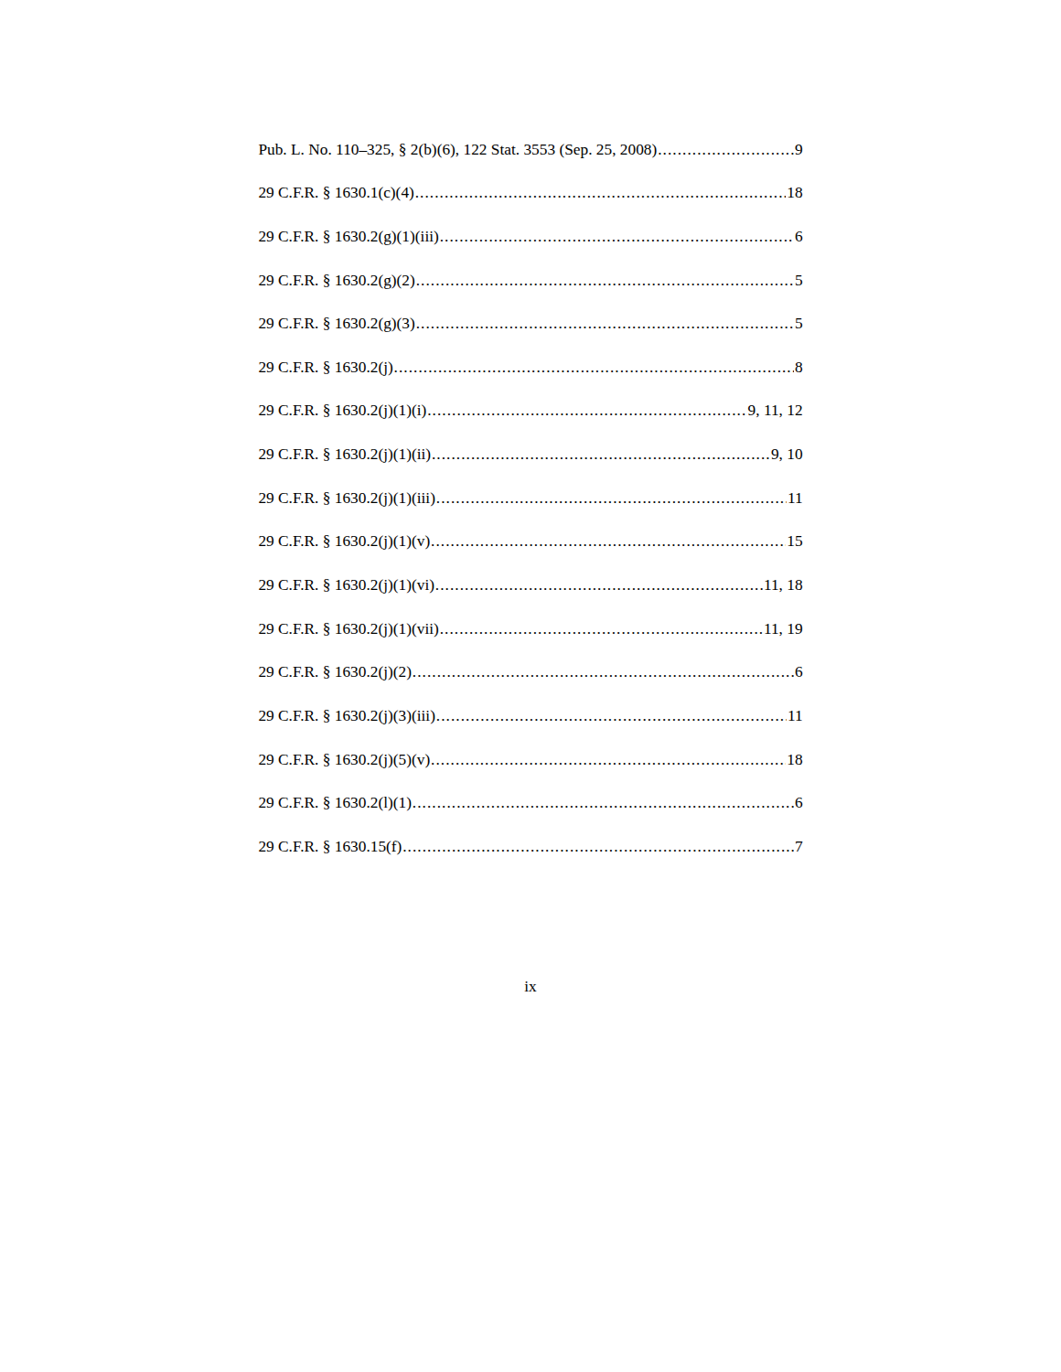Pub. L. No. 110–325, § 2(b)(6), 122 Stat. 3553 (Sep. 25, 2008) 9
29 C.F.R. § 1630.1(c)(4) 18
29 C.F.R. § 1630.2(g)(1)(iii) 6
29 C.F.R. § 1630.2(g)(2) 5
29 C.F.R. § 1630.2(g)(3) 5
29 C.F.R. § 1630.2(j) 8
29 C.F.R. § 1630.2(j)(1)(i) 9, 11, 12
29 C.F.R. § 1630.2(j)(1)(ii) 9, 10
29 C.F.R. § 1630.2(j)(1)(iii) 11
29 C.F.R. § 1630.2(j)(1)(v) 15
29 C.F.R. § 1630.2(j)(1)(vi) 11, 18
29 C.F.R. § 1630.2(j)(1)(vii) 11, 19
29 C.F.R. § 1630.2(j)(2) 6
29 C.F.R. § 1630.2(j)(3)(iii) 11
29 C.F.R. § 1630.2(j)(5)(v) 18
29 C.F.R. § 1630.2(l)(1) 6
29 C.F.R. § 1630.15(f) 7
ix